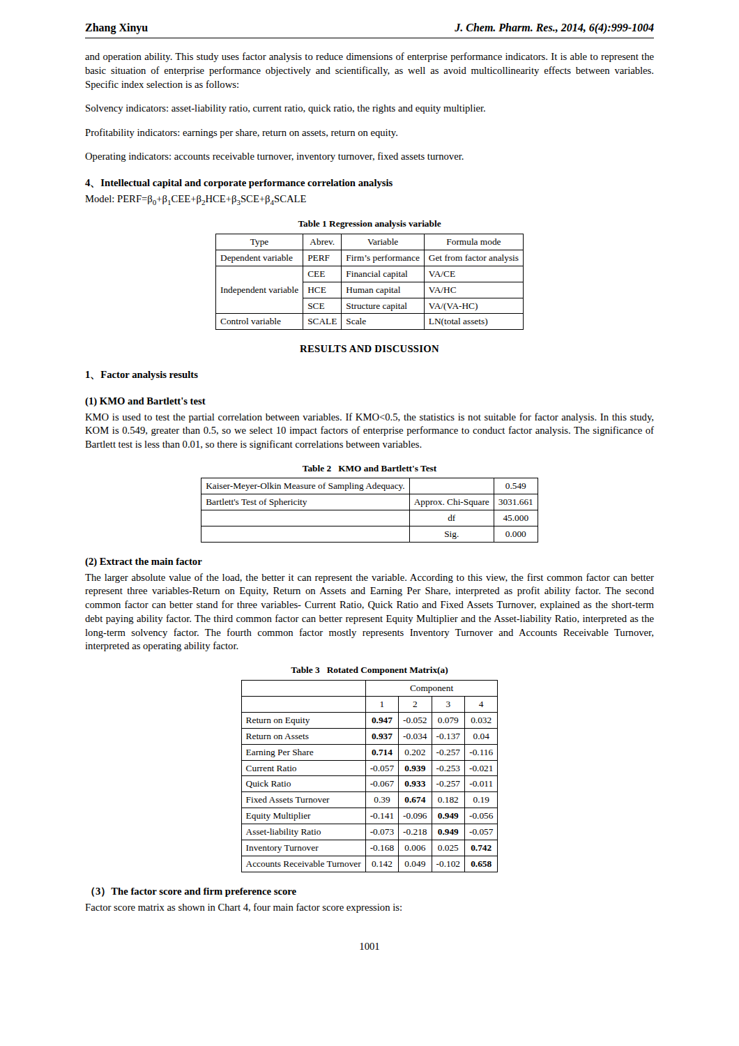Zhang Xinyu
J. Chem. Pharm. Res., 2014, 6(4):999-1004
and operation ability. This study uses factor analysis to reduce dimensions of enterprise performance indicators. It is able to represent the basic situation of enterprise performance objectively and scientifically, as well as avoid multicollinearity effects between variables. Specific index selection is as follows:
Solvency indicators: asset-liability ratio, current ratio, quick ratio, the rights and equity multiplier.
Profitability indicators: earnings per share, return on assets, return on equity.
Operating indicators: accounts receivable turnover, inventory turnover, fixed assets turnover.
4、Intellectual capital and corporate performance correlation analysis
Model: PERF=β0+β1CEE+β2HCE+β3SCE+β4SCALE
Table 1 Regression analysis variable
| Type | Abrev. | Variable | Formula mode |
| --- | --- | --- | --- |
| Dependent variable | PERF | Firm’s performance | Get from factor analysis |
| Independent variable | CEE | Financial capital | VA/CE |
| HCE | Human capital | VA/HC |
| SCE | Structure capital | VA/(VA-HC) |
| Control variable | SCALE | Scale | LN(total assets) |
RESULTS AND DISCUSSION
1、Factor analysis results
(1) KMO and Bartlett's test
KMO is used to test the partial correlation between variables. If KMO<0.5, the statistics is not suitable for factor analysis. In this study, KOM is 0.549, greater than 0.5, so we select 10 impact factors of enterprise performance to conduct factor analysis. The significance of Bartlett test is less than 0.01, so there is significant correlations between variables.
Table 2 KMO and Bartlett's Test
| Kaiser-Meyer-Olkin Measure of Sampling Adequacy. | | 0.549 |
| Bartlett's Test of Sphericity | Approx. Chi-Square | 3031.661 |
| | df | 45.000 |
| | Sig. | 0.000 |
(2) Extract the main factor
The larger absolute value of the load, the better it can represent the variable. According to this view, the first common factor can better represent three variables-Return on Equity, Return on Assets and Earning Per Share, interpreted as profit ability factor. The second common factor can better stand for three variables- Current Ratio, Quick Ratio and Fixed Assets Turnover, explained as the short-term debt paying ability factor. The third common factor can better represent Equity Multiplier and the Asset-liability Ratio, interpreted as the long-term solvency factor. The fourth common factor mostly represents Inventory Turnover and Accounts Receivable Turnover, interpreted as operating ability factor.
Table 3 Rotated Component Matrix(a)
| | Component |
| --- | --- |
| | 1 | 2 | 3 | 4 |
| Return on Equity | 0.947 | -0.052 | 0.079 | 0.032 |
| Return on Assets | 0.937 | -0.034 | -0.137 | 0.04 |
| Earning Per Share | 0.714 | 0.202 | -0.257 | -0.116 |
| Current Ratio | -0.057 | 0.939 | -0.253 | -0.021 |
| Quick Ratio | -0.067 | 0.933 | -0.257 | -0.011 |
| Fixed Assets Turnover | 0.39 | 0.674 | 0.182 | 0.19 |
| Equity Multiplier | -0.141 | -0.096 | 0.949 | -0.056 |
| Asset-liability Ratio | -0.073 | -0.218 | 0.949 | -0.057 |
| Inventory Turnover | -0.168 | 0.006 | 0.025 | 0.742 |
| Accounts Receivable Turnover | 0.142 | 0.049 | -0.102 | 0.658 |
（3）The factor score and firm preference score
Factor score matrix as shown in Chart 4, four main factor score expression is:
1001